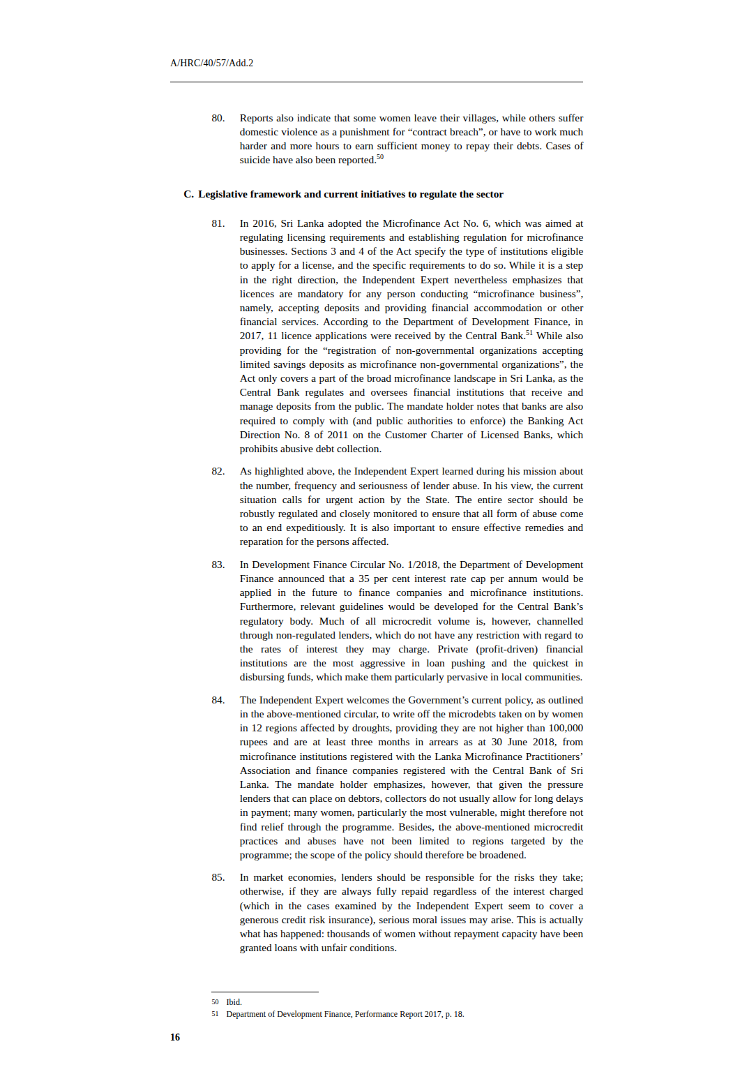A/HRC/40/57/Add.2
80. Reports also indicate that some women leave their villages, while others suffer domestic violence as a punishment for “contract breach”, or have to work much harder and more hours to earn sufficient money to repay their debts. Cases of suicide have also been reported.50
C. Legislative framework and current initiatives to regulate the sector
81. In 2016, Sri Lanka adopted the Microfinance Act No. 6, which was aimed at regulating licensing requirements and establishing regulation for microfinance businesses. Sections 3 and 4 of the Act specify the type of institutions eligible to apply for a license, and the specific requirements to do so. While it is a step in the right direction, the Independent Expert nevertheless emphasizes that licences are mandatory for any person conducting “microfinance business”, namely, accepting deposits and providing financial accommodation or other financial services. According to the Department of Development Finance, in 2017, 11 licence applications were received by the Central Bank.51 While also providing for the “registration of non-governmental organizations accepting limited savings deposits as microfinance non-governmental organizations”, the Act only covers a part of the broad microfinance landscape in Sri Lanka, as the Central Bank regulates and oversees financial institutions that receive and manage deposits from the public. The mandate holder notes that banks are also required to comply with (and public authorities to enforce) the Banking Act Direction No. 8 of 2011 on the Customer Charter of Licensed Banks, which prohibits abusive debt collection.
82. As highlighted above, the Independent Expert learned during his mission about the number, frequency and seriousness of lender abuse. In his view, the current situation calls for urgent action by the State. The entire sector should be robustly regulated and closely monitored to ensure that all form of abuse come to an end expeditiously. It is also important to ensure effective remedies and reparation for the persons affected.
83. In Development Finance Circular No. 1/2018, the Department of Development Finance announced that a 35 per cent interest rate cap per annum would be applied in the future to finance companies and microfinance institutions. Furthermore, relevant guidelines would be developed for the Central Bank’s regulatory body. Much of all microcredit volume is, however, channelled through non-regulated lenders, which do not have any restriction with regard to the rates of interest they may charge. Private (profit-driven) financial institutions are the most aggressive in loan pushing and the quickest in disbursing funds, which make them particularly pervasive in local communities.
84. The Independent Expert welcomes the Government’s current policy, as outlined in the above-mentioned circular, to write off the microdebts taken on by women in 12 regions affected by droughts, providing they are not higher than 100,000 rupees and are at least three months in arrears as at 30 June 2018, from microfinance institutions registered with the Lanka Microfinance Practitioners’ Association and finance companies registered with the Central Bank of Sri Lanka. The mandate holder emphasizes, however, that given the pressure lenders that can place on debtors, collectors do not usually allow for long delays in payment; many women, particularly the most vulnerable, might therefore not find relief through the programme. Besides, the above-mentioned microcredit practices and abuses have not been limited to regions targeted by the programme; the scope of the policy should therefore be broadened.
85. In market economies, lenders should be responsible for the risks they take; otherwise, if they are always fully repaid regardless of the interest charged (which in the cases examined by the Independent Expert seem to cover a generous credit risk insurance), serious moral issues may arise. This is actually what has happened: thousands of women without repayment capacity have been granted loans with unfair conditions.
50 Ibid.
51 Department of Development Finance, Performance Report 2017, p. 18.
16